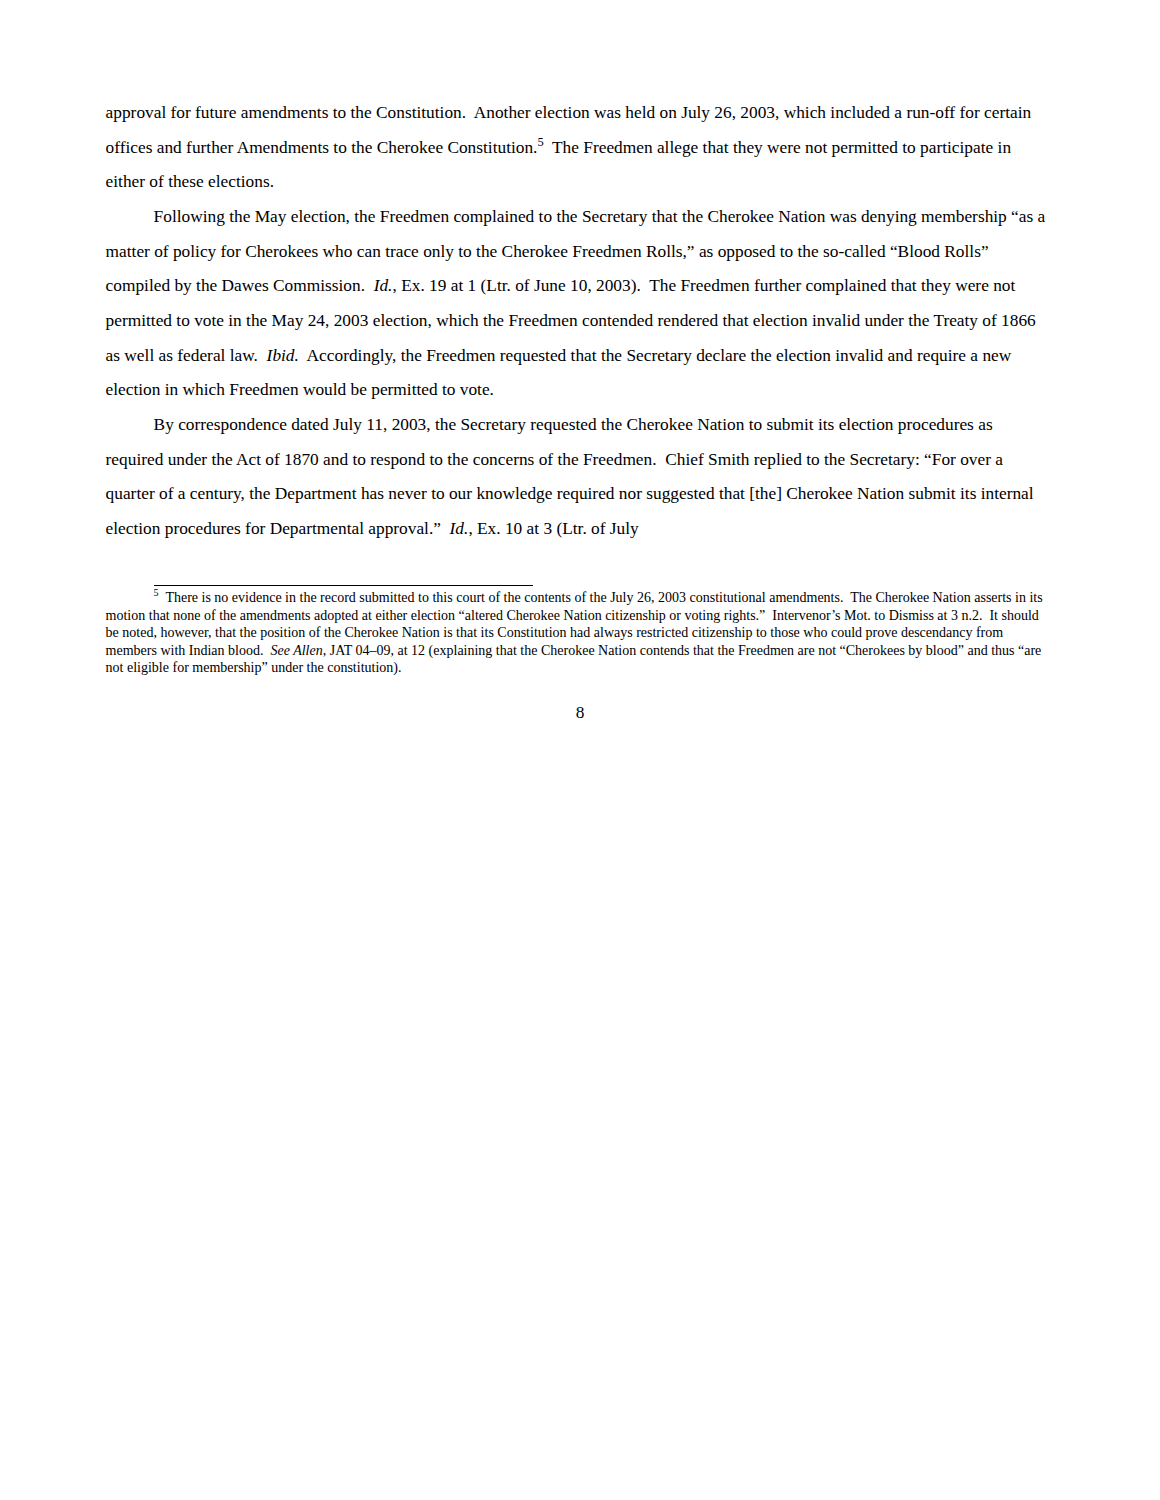approval for future amendments to the Constitution. Another election was held on July 26, 2003, which included a run-off for certain offices and further Amendments to the Cherokee Constitution.5 The Freedmen allege that they were not permitted to participate in either of these elections.
Following the May election, the Freedmen complained to the Secretary that the Cherokee Nation was denying membership “as a matter of policy for Cherokees who can trace only to the Cherokee Freedmen Rolls,” as opposed to the so-called “Blood Rolls” compiled by the Dawes Commission. Id., Ex. 19 at 1 (Ltr. of June 10, 2003). The Freedmen further complained that they were not permitted to vote in the May 24, 2003 election, which the Freedmen contended rendered that election invalid under the Treaty of 1866 as well as federal law. Ibid. Accordingly, the Freedmen requested that the Secretary declare the election invalid and require a new election in which Freedmen would be permitted to vote.
By correspondence dated July 11, 2003, the Secretary requested the Cherokee Nation to submit its election procedures as required under the Act of 1870 and to respond to the concerns of the Freedmen. Chief Smith replied to the Secretary: “For over a quarter of a century, the Department has never to our knowledge required nor suggested that [the] Cherokee Nation submit its internal election procedures for Departmental approval.” Id., Ex. 10 at 3 (Ltr. of July
5 There is no evidence in the record submitted to this court of the contents of the July 26, 2003 constitutional amendments. The Cherokee Nation asserts in its motion that none of the amendments adopted at either election “altered Cherokee Nation citizenship or voting rights.” Intervenor’s Mot. to Dismiss at 3 n.2. It should be noted, however, that the position of the Cherokee Nation is that its Constitution had always restricted citizenship to those who could prove descendancy from members with Indian blood. See Allen, JAT 04–09, at 12 (explaining that the Cherokee Nation contends that the Freedmen are not “Cherokees by blood” and thus “are not eligible for membership” under the constitution).
8